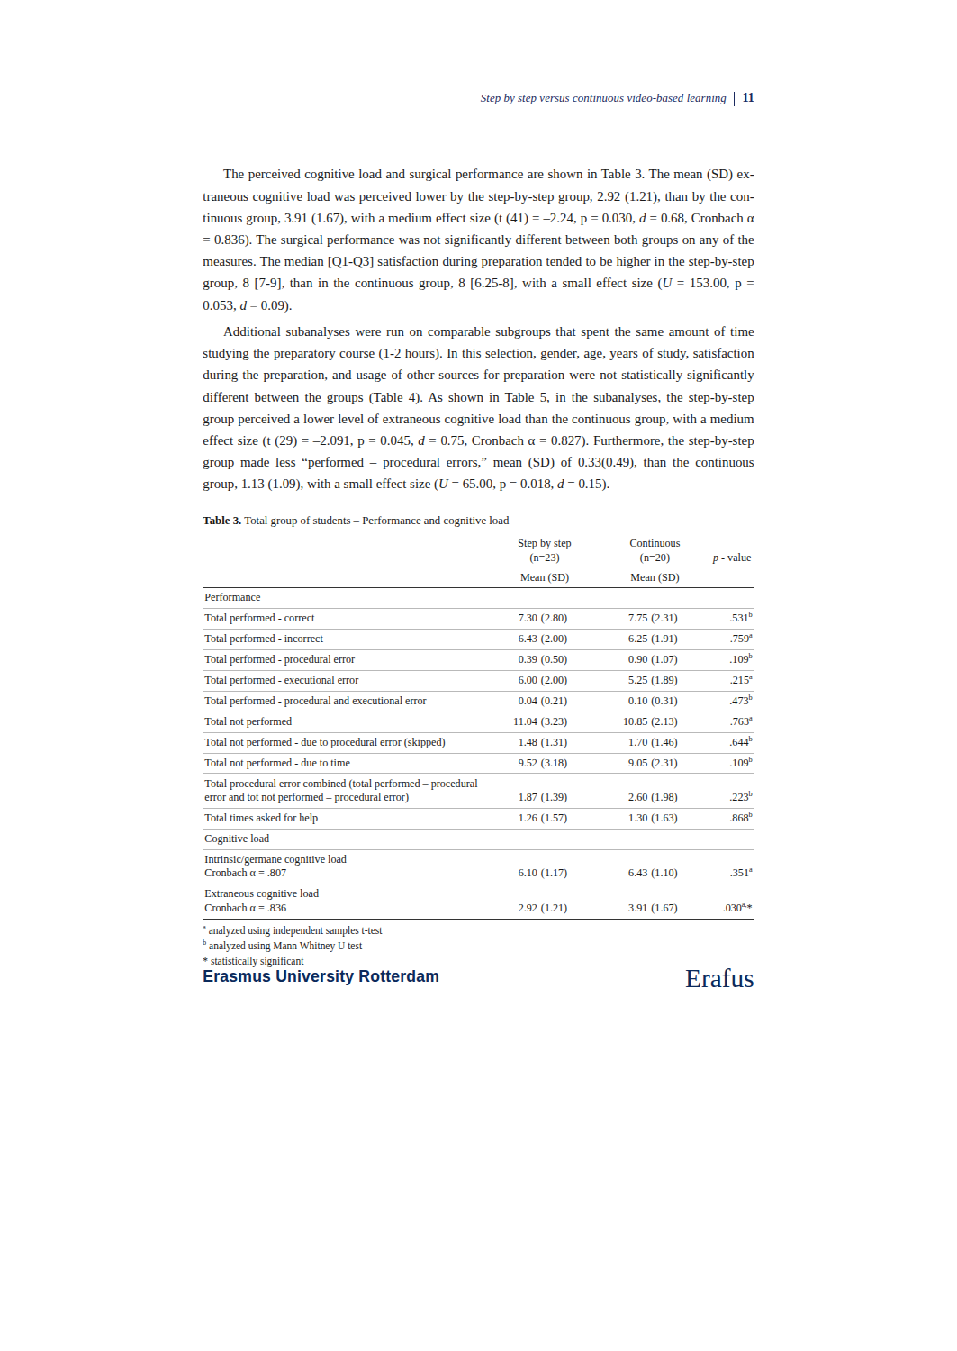Step by step versus continuous video-based learning 11
The perceived cognitive load and surgical performance are shown in Table 3. The mean (SD) extraneous cognitive load was perceived lower by the step-by-step group, 2.92 (1.21), than by the continuous group, 3.91 (1.67), with a medium effect size (t (41) = –2.24, p = 0.030, d = 0.68, Cronbach α = 0.836). The surgical performance was not significantly different between both groups on any of the measures. The median [Q1-Q3] satisfaction during preparation tended to be higher in the step-by-step group, 8 [7-9], than in the continuous group, 8 [6.25-8], with a small effect size (U = 153.00, p = 0.053, d = 0.09).
Additional subanalyses were run on comparable subgroups that spent the same amount of time studying the preparatory course (1-2 hours). In this selection, gender, age, years of study, satisfaction during the preparation, and usage of other sources for preparation were not statistically significantly different between the groups (Table 4). As shown in Table 5, in the subanalyses, the step-by-step group perceived a lower level of extraneous cognitive load than the continuous group, with a medium effect size (t (29) = –2.091, p = 0.045, d = 0.75, Cronbach α = 0.827). Furthermore, the step-by-step group made less “performed – procedural errors,” mean (SD) of 0.33(0.49), than the continuous group, 1.13 (1.09), with a small effect size (U = 65.00, p = 0.018, d = 0.15).
Table 3. Total group of students – Performance and cognitive load
| | Step by step (n=23) | Continuous (n=20) | p - value |
| --- | --- | --- | --- |
| | Mean (SD) | Mean (SD) | |
| Performance | | | | | |
| Total performed - correct | 7.30 | (2.80) | 7.75 | (2.31) | .531 b |
| Total performed - incorrect | 6.43 | (2.00) | 6.25 | (1.91) | .759 a |
| Total performed - procedural error | 0.39 | (0.50) | 0.90 | (1.07) | .109 b |
| Total performed - executional error | 6.00 | (2.00) | 5.25 | (1.89) | .215 a |
| Total performed - procedural and executional error | 0.04 | (0.21) | 0.10 | (0.31) | .473 b |
| Total not performed | 11.04 | (3.23) | 10.85 | (2.13) | .763 a |
| Total not performed - due to procedural error (skipped) | 1.48 | (1.31) | 1.70 | (1.46) | .644 b |
| Total not performed - due to time | 9.52 | (3.18) | 9.05 | (2.31) | .109 b |
| Total procedural error combined (total performed – procedural error and tot not performed – procedural error) | 1.87 | (1.39) | 2.60 | (1.98) | .223 b |
| Total times asked for help | 1.26 | (1.57) | 1.30 | (1.63) | .868 b |
| Cognitive load | | | | | |
| Intrinsic/germane cognitive load Cronbach α = .807 | 6.10 | (1.17) | 6.43 | (1.10) | .351 a |
| Extraneous cognitive load Cronbach α = .836 | 2.92 | (1.21) | 3.91 | (1.67) | .030 a, * |
a analyzed using independent samples t-test
b analyzed using Mann Whitney U test
* statistically significant
Erasmus University Rotterdam
Erafus